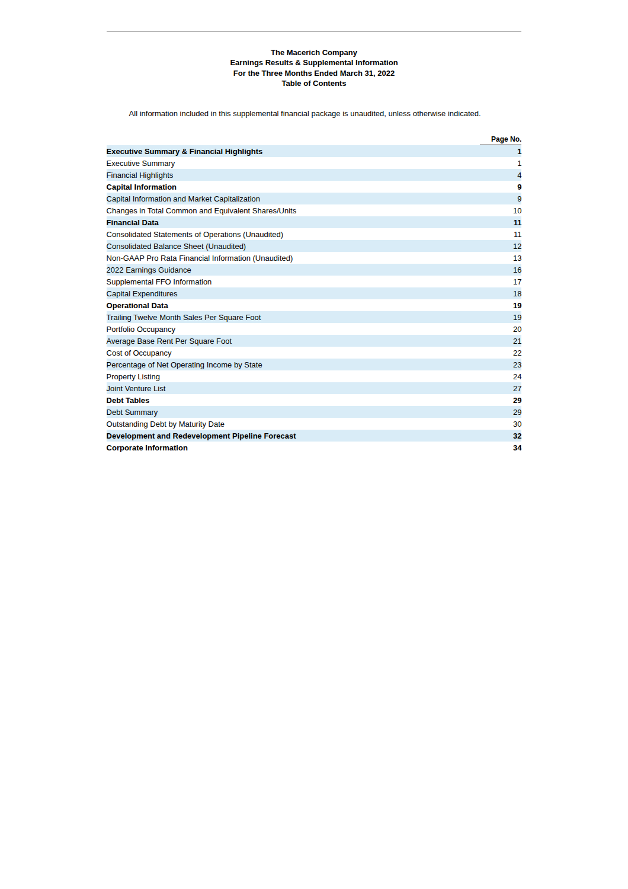The Macerich Company
Earnings Results & Supplemental Information
For the Three Months Ended March 31, 2022
Table of Contents
All information included in this supplemental financial package is unaudited, unless otherwise indicated.
| | Page No. |
| Executive Summary & Financial Highlights | 1 |
| Executive Summary | 1 |
| Financial Highlights | 4 |
| Capital Information | 9 |
| Capital Information and Market Capitalization | 9 |
| Changes in Total Common and Equivalent Shares/Units | 10 |
| Financial Data | 11 |
| Consolidated Statements of Operations (Unaudited) | 11 |
| Consolidated Balance Sheet (Unaudited) | 12 |
| Non-GAAP Pro Rata Financial Information (Unaudited) | 13 |
| 2022 Earnings Guidance | 16 |
| Supplemental FFO Information | 17 |
| Capital Expenditures | 18 |
| Operational Data | 19 |
| Trailing Twelve Month Sales Per Square Foot | 19 |
| Portfolio Occupancy | 20 |
| Average Base Rent Per Square Foot | 21 |
| Cost of Occupancy | 22 |
| Percentage of Net Operating Income by State | 23 |
| Property Listing | 24 |
| Joint Venture List | 27 |
| Debt Tables | 29 |
| Debt Summary | 29 |
| Outstanding Debt by Maturity Date | 30 |
| Development and Redevelopment Pipeline Forecast | 32 |
| Corporate Information | 34 |